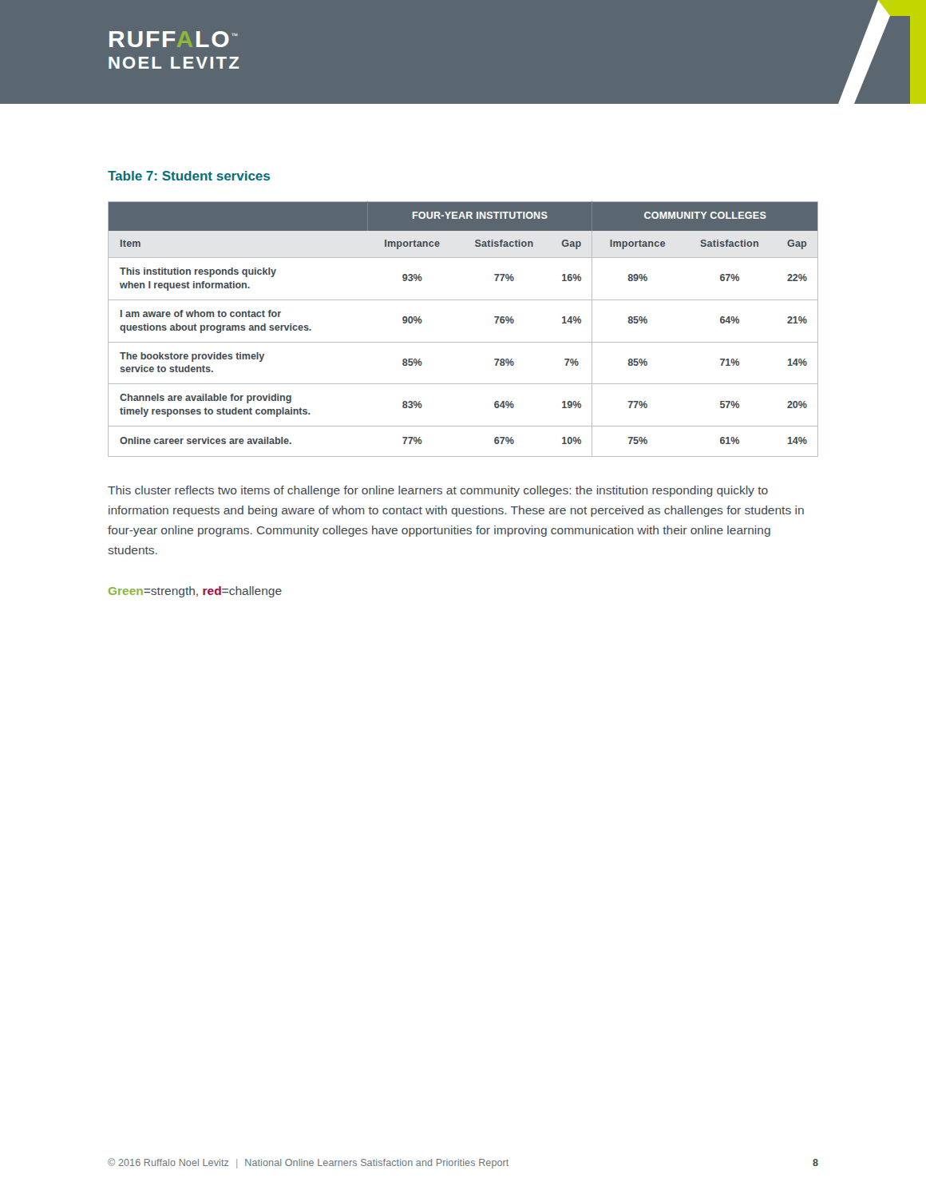RUFFALO™
NOEL LEVITZ
Table 7: Student services
| | FOUR-YEAR INSTITUTIONS | COMMUNITY COLLEGES |
| --- | --- | --- |
| Item | Importance | Satisfaction | Gap | Importance | Satisfaction | Gap |
| This institution responds quickly when I request information. | 93% | 77% | 16% | 89% | 67% | 22% |
| I am aware of whom to contact for questions about programs and services. | 90% | 76% | 14% | 85% | 64% | 21% |
| The bookstore provides timely service to students. | 85% | 78% | 7% | 85% | 71% | 14% |
| Channels are available for providing timely responses to student complaints. | 83% | 64% | 19% | 77% | 57% | 20% |
| Online career services are available. | 77% | 67% | 10% | 75% | 61% | 14% |
This cluster reflects two items of challenge for online learners at community colleges: the institution responding quickly to information requests and being aware of whom to contact with questions. These are not perceived as challenges for students in four-year online programs. Community colleges have opportunities for improving communication with their online learning students.
Green=strength, red=challenge
© 2016 Ruffalo Noel Levitz|National Online Learners Satisfaction and Priorities Report
8